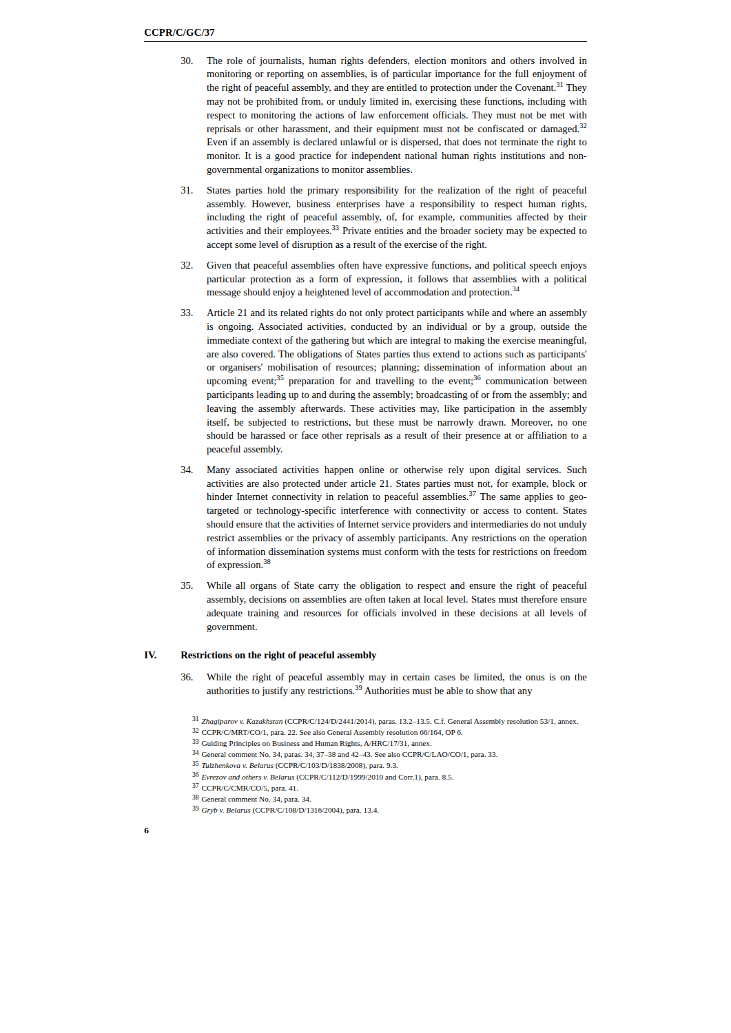CCPR/C/GC/37
30. The role of journalists, human rights defenders, election monitors and others involved in monitoring or reporting on assemblies, is of particular importance for the full enjoyment of the right of peaceful assembly, and they are entitled to protection under the Covenant.31 They may not be prohibited from, or unduly limited in, exercising these functions, including with respect to monitoring the actions of law enforcement officials. They must not be met with reprisals or other harassment, and their equipment must not be confiscated or damaged.32 Even if an assembly is declared unlawful or is dispersed, that does not terminate the right to monitor. It is a good practice for independent national human rights institutions and non-governmental organizations to monitor assemblies.
31. States parties hold the primary responsibility for the realization of the right of peaceful assembly. However, business enterprises have a responsibility to respect human rights, including the right of peaceful assembly, of, for example, communities affected by their activities and their employees.33 Private entities and the broader society may be expected to accept some level of disruption as a result of the exercise of the right.
32. Given that peaceful assemblies often have expressive functions, and political speech enjoys particular protection as a form of expression, it follows that assemblies with a political message should enjoy a heightened level of accommodation and protection.34
33. Article 21 and its related rights do not only protect participants while and where an assembly is ongoing. Associated activities, conducted by an individual or by a group, outside the immediate context of the gathering but which are integral to making the exercise meaningful, are also covered. The obligations of States parties thus extend to actions such as participants' or organisers' mobilisation of resources; planning; dissemination of information about an upcoming event;35 preparation for and travelling to the event;36 communication between participants leading up to and during the assembly; broadcasting of or from the assembly; and leaving the assembly afterwards. These activities may, like participation in the assembly itself, be subjected to restrictions, but these must be narrowly drawn. Moreover, no one should be harassed or face other reprisals as a result of their presence at or affiliation to a peaceful assembly.
34. Many associated activities happen online or otherwise rely upon digital services. Such activities are also protected under article 21. States parties must not, for example, block or hinder Internet connectivity in relation to peaceful assemblies.37 The same applies to geo-targeted or technology-specific interference with connectivity or access to content. States should ensure that the activities of Internet service providers and intermediaries do not unduly restrict assemblies or the privacy of assembly participants. Any restrictions on the operation of information dissemination systems must conform with the tests for restrictions on freedom of expression.38
35. While all organs of State carry the obligation to respect and ensure the right of peaceful assembly, decisions on assemblies are often taken at local level. States must therefore ensure adequate training and resources for officials involved in these decisions at all levels of government.
IV. Restrictions on the right of peaceful assembly
36. While the right of peaceful assembly may in certain cases be limited, the onus is on the authorities to justify any restrictions.39 Authorities must be able to show that any
31 Zhagiparov v. Kazakhstan (CCPR/C/124/D/2441/2014), paras. 13.2–13.5. C.f. General Assembly resolution 53/1, annex.
32 CCPR/C/MRT/CO/1, para. 22. See also General Assembly resolution 66/164, OP 6.
33 Guiding Principles on Business and Human Rights, A/HRC/17/31, annex.
34 General comment No. 34, paras. 34, 37–38 and 42–43. See also CCPR/C/LAO/CO/1, para. 33.
35 Tulzhenkova v. Belarus (CCPR/C/103/D/1838/2008), para. 9.3.
36 Evrezov and others v. Belarus (CCPR/C/112/D/1999/2010 and Corr.1), para. 8.5.
37 CCPR/C/CMR/CO/5, para. 41.
38 General comment No. 34, para. 34.
39 Gryb v. Belarus (CCPR/C/108/D/1316/2004), para. 13.4.
6